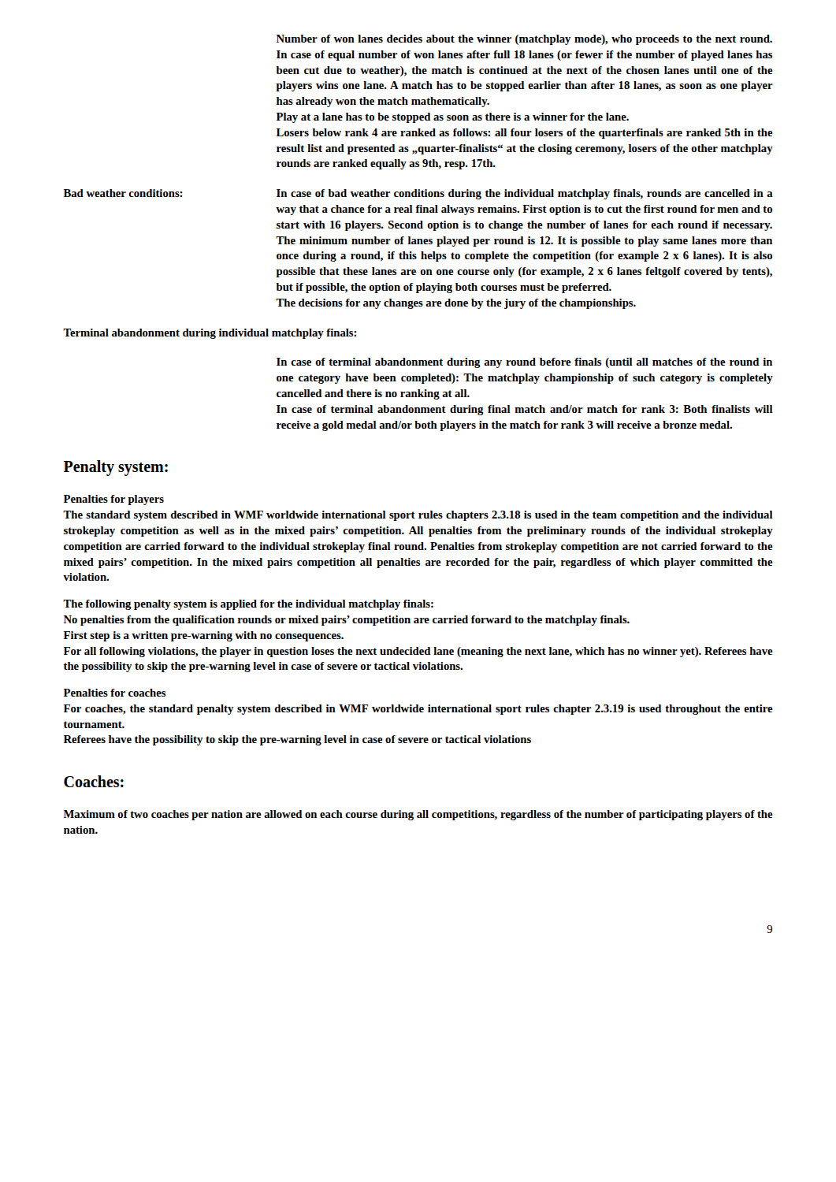Number of won lanes decides about the winner (matchplay mode), who proceeds to the next round. In case of equal number of won lanes after full 18 lanes (or fewer if the number of played lanes has been cut due to weather), the match is continued at the next of the chosen lanes until one of the players wins one lane. A match has to be stopped earlier than after 18 lanes, as soon as one player has already won the match mathematically.
Play at a lane has to be stopped as soon as there is a winner for the lane.
Losers below rank 4 are ranked as follows: all four losers of the quarterfinals are ranked 5th in the result list and presented as „quarter-finalists“ at the closing ceremony, losers of the other matchplay rounds are ranked equally as 9th, resp. 17th.
Bad weather conditions:
In case of bad weather conditions during the individual matchplay finals, rounds are cancelled in a way that a chance for a real final always remains. First option is to cut the first round for men and to start with 16 players. Second option is to change the number of lanes for each round if necessary. The minimum number of lanes played per round is 12. It is possible to play same lanes more than once during a round, if this helps to complete the competition (for example 2 x 6 lanes). It is also possible that these lanes are on one course only (for example, 2 x 6 lanes feltgolf covered by tents), but if possible, the option of playing both courses must be preferred.
The decisions for any changes are done by the jury of the championships.
Terminal abandonment during individual matchplay finals:
In case of terminal abandonment during any round before finals (until all matches of the round in one category have been completed): The matchplay championship of such category is completely cancelled and there is no ranking at all.
In case of terminal abandonment during final match and/or match for rank 3: Both finalists will receive a gold medal and/or both players in the match for rank 3 will receive a bronze medal.
Penalty system:
Penalties for players
The standard system described in WMF worldwide international sport rules chapters 2.3.18 is used in the team competition and the individual strokeplay competition as well as in the mixed pairs’ competition. All penalties from the preliminary rounds of the individual strokeplay competition are carried forward to the individual strokeplay final round. Penalties from strokeplay competition are not carried forward to the mixed pairs’ competition. In the mixed pairs competition all penalties are recorded for the pair, regardless of which player committed the violation.
The following penalty system is applied for the individual matchplay finals:
No penalties from the qualification rounds or mixed pairs’ competition are carried forward to the matchplay finals.
First step is a written pre-warning with no consequences.
For all following violations, the player in question loses the next undecided lane (meaning the next lane, which has no winner yet). Referees have the possibility to skip the pre-warning level in case of severe or tactical violations.
Penalties for coaches
For coaches, the standard penalty system described in WMF worldwide international sport rules chapter 2.3.19 is used throughout the entire tournament.
Referees have the possibility to skip the pre-warning level in case of severe or tactical violations
Coaches:
Maximum of two coaches per nation are allowed on each course during all competitions, regardless of the number of participating players of the nation.
9